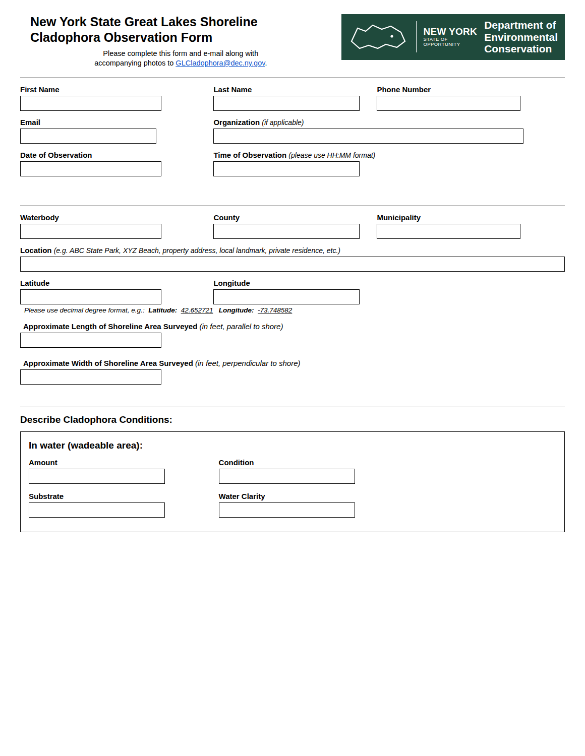New York State Great Lakes Shoreline
Cladophora Observation Form
Please complete this form and e-mail along with
accompanying photos to GLCladophora@dec.ny.gov.
NEW YORK
STATE OF
OPPORTUNITY
Department of
Environmental
Conservation
First Name
Last Name
Phone Number
Email
Organization (if applicable)
Date of Observation
Time of Observation (please use HH:MM format)
Waterbody
County
Municipality
Location (e.g. ABC State Park, XYZ Beach, property address, local landmark, private residence, etc.)
Latitude
Longitude
Please use decimal degree format, e.g.: Latitude: 42.652721 Longitude: -73.748582
Approximate Length of Shoreline Area Surveyed (in feet, parallel to shore)
Approximate Width of Shoreline Area Surveyed (in feet, perpendicular to shore)
Describe Cladophora Conditions:
In water (wadeable area):
Amount
Condition
Substrate
Water Clarity